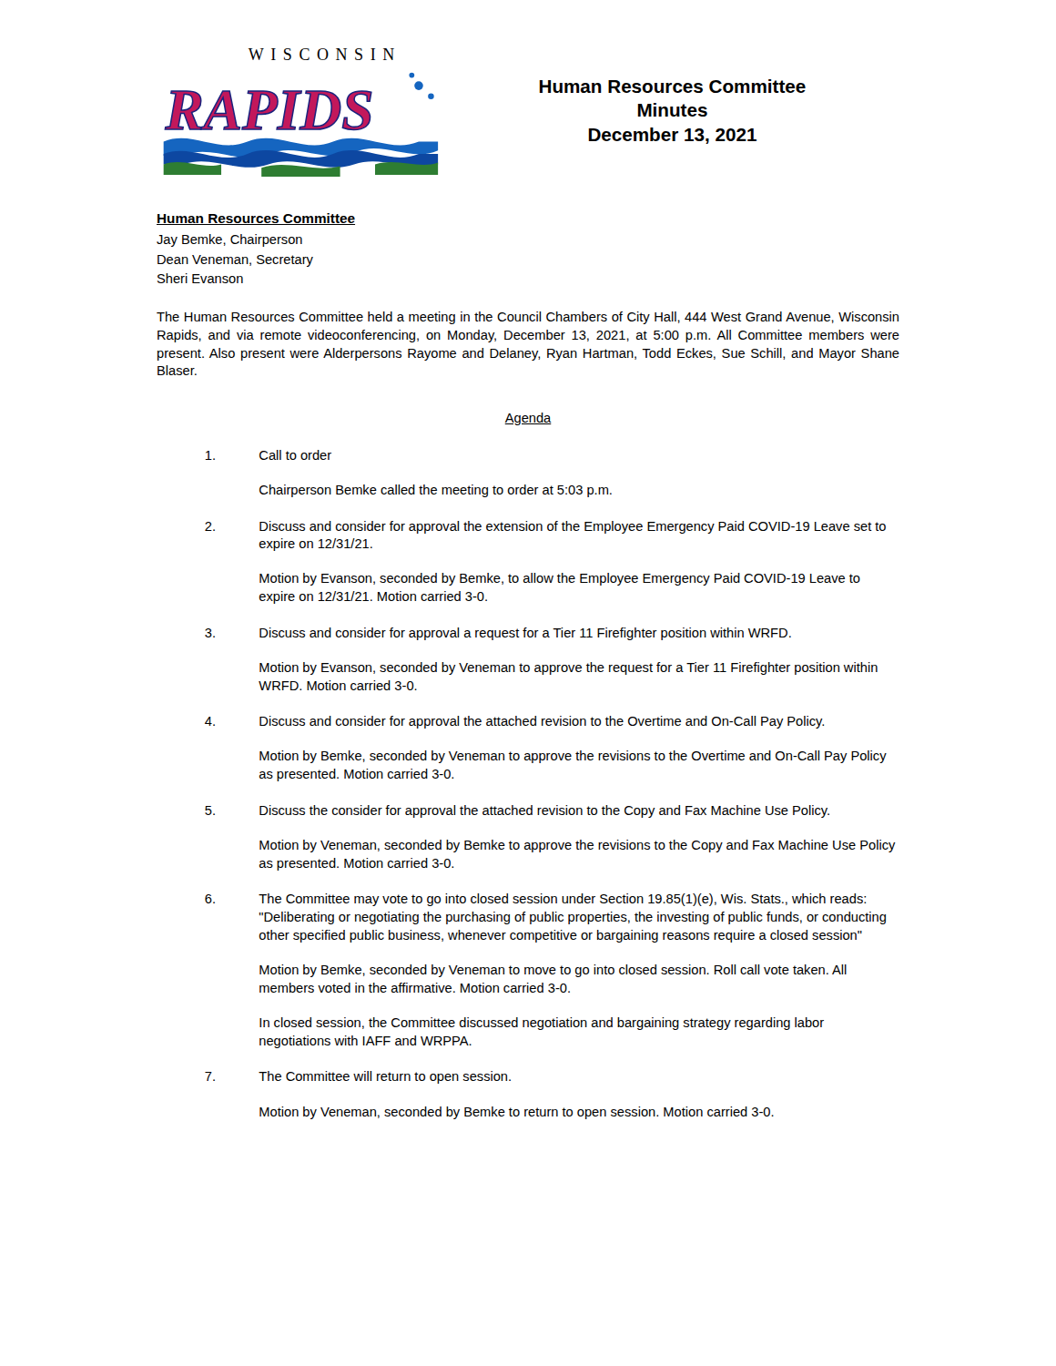WISCONSIN
RAPIDS
Human Resources Committee
Minutes
December 13, 2021
Human Resources Committee
Jay Bemke, Chairperson
Dean Veneman, Secretary
Sheri Evanson
The Human Resources Committee held a meeting in the Council Chambers of City Hall, 444 West Grand Avenue, Wisconsin Rapids, and via remote videoconferencing, on Monday, December 13, 2021, at 5:00 p.m. All Committee members were present. Also present were Alderpersons Rayome and Delaney, Ryan Hartman, Todd Eckes, Sue Schill, and Mayor Shane Blaser.
Agenda
Call to order
Chairperson Bemke called the meeting to order at 5:03 p.m.
Discuss and consider for approval the extension of the Employee Emergency Paid COVID-19 Leave set to expire on 12/31/21.
Motion by Evanson, seconded by Bemke, to allow the Employee Emergency Paid COVID-19 Leave to expire on 12/31/21. Motion carried 3-0.
Discuss and consider for approval a request for a Tier 11 Firefighter position within WRFD.
Motion by Evanson, seconded by Veneman to approve the request for a Tier 11 Firefighter position within WRFD. Motion carried 3-0.
Discuss and consider for approval the attached revision to the Overtime and On-Call Pay Policy.
Motion by Bemke, seconded by Veneman to approve the revisions to the Overtime and On-Call Pay Policy as presented. Motion carried 3-0.
Discuss the consider for approval the attached revision to the Copy and Fax Machine Use Policy.
Motion by Veneman, seconded by Bemke to approve the revisions to the Copy and Fax Machine Use Policy as presented. Motion carried 3-0.
The Committee may vote to go into closed session under Section 19.85(1)(e), Wis. Stats., which reads: "Deliberating or negotiating the purchasing of public properties, the investing of public funds, or conducting other specified public business, whenever competitive or bargaining reasons require a closed session"
Motion by Bemke, seconded by Veneman to move to go into closed session. Roll call vote taken. All members voted in the affirmative. Motion carried 3-0.
In closed session, the Committee discussed negotiation and bargaining strategy regarding labor negotiations with IAFF and WRPPA.
The Committee will return to open session.
Motion by Veneman, seconded by Bemke to return to open session. Motion carried 3-0.